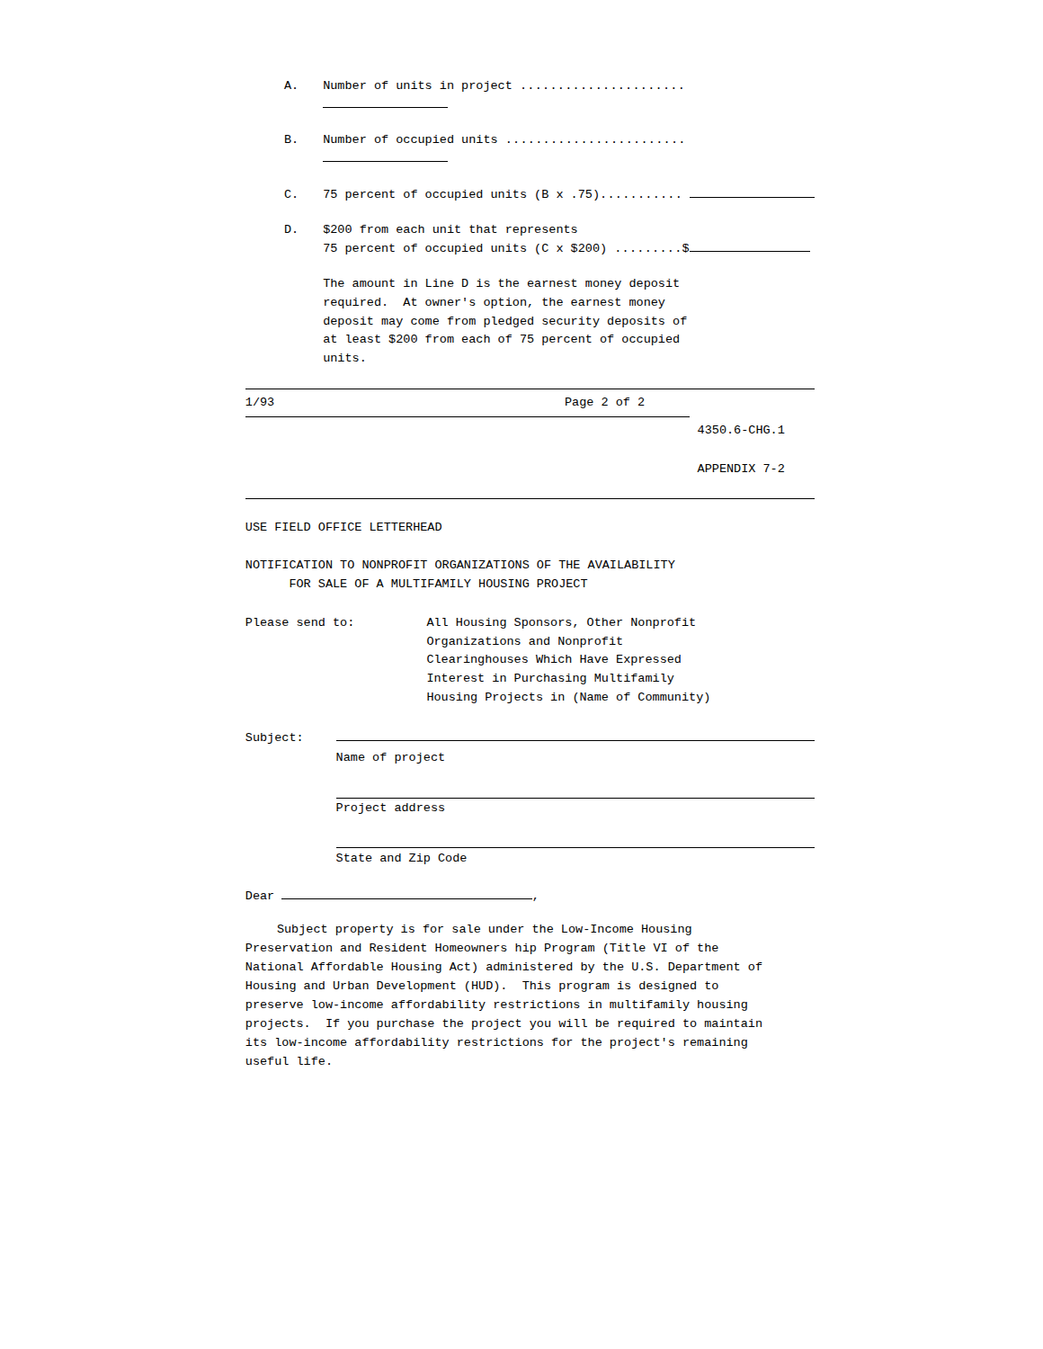A.
Number of units in project ......................
B.
Number of occupied units ........................
C.
75 percent of occupied units (B x .75)...........
D.
$200 from each unit that represents
75 percent of occupied units (C x $200) .........$
The amount in Line D is the earnest money deposit
required. At owner's option, the earnest money
deposit may come from pledged security deposits of
at least $200 from each of 75 percent of occupied
units.
1/93
Page 2 of 2
4350.6-CHG.1
APPENDIX 7-2
USE FIELD OFFICE LETTERHEAD
NOTIFICATION TO NONPROFIT ORGANIZATIONS OF THE AVAILABILITY
FOR SALE OF A MULTIFAMILY HOUSING PROJECT
Please send to:
All Housing Sponsors, Other Nonprofit
Organizations and Nonprofit
Clearinghouses Which Have Expressed
Interest in Purchasing Multifamily
Housing Projects in (Name of Community)
Subject:
Name of project
Project address
State and Zip Code
Dear ,
Subject property is for sale under the Low-Income Housing Preservation and Resident Homeowners hip Program (Title VI of the National Affordable Housing Act) administered by the U.S. Department of Housing and Urban Development (HUD). This program is designed to preserve low-income affordability restrictions in multifamily housing projects. If you purchase the project you will be required to maintain its low-income affordability restrictions for the project's remaining useful life.